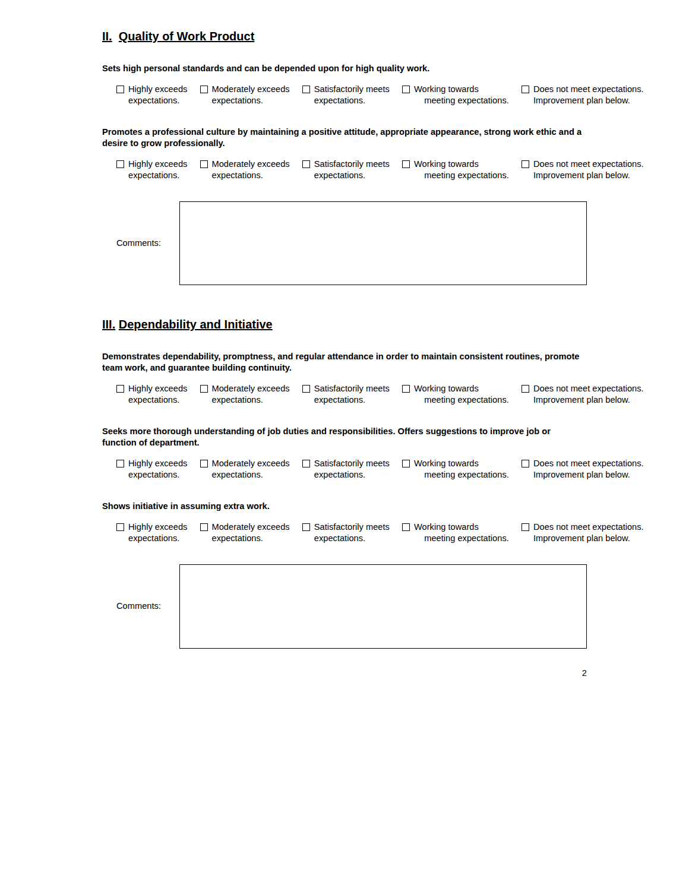II. Quality of Work Product
Sets high personal standards and can be depended upon for high quality work.
Highly exceeds expectations.
Moderately exceeds expectations.
Satisfactorily meets expectations.
Working towards meeting expectations.
Does not meet expectations. Improvement plan below.
Promotes a professional culture by maintaining a positive attitude, appropriate appearance, strong work ethic and a desire to grow professionally.
Highly exceeds expectations.
Moderately exceeds expectations.
Satisfactorily meets expectations.
Working towards meeting expectations.
Does not meet expectations. Improvement plan below.
Comments:
III. Dependability and Initiative
Demonstrates dependability, promptness, and regular attendance in order to maintain consistent routines, promote team work, and guarantee building continuity.
Highly exceeds expectations.
Moderately exceeds expectations.
Satisfactorily meets expectations.
Working towards meeting expectations.
Does not meet expectations. Improvement plan below.
Seeks more thorough understanding of job duties and responsibilities. Offers suggestions to improve job or function of department.
Highly exceeds expectations.
Moderately exceeds expectations.
Satisfactorily meets expectations.
Working towards meeting expectations.
Does not meet expectations. Improvement plan below.
Shows initiative in assuming extra work.
Highly exceeds expectations.
Moderately exceeds expectations.
Satisfactorily meets expectations.
Working towards meeting expectations.
Does not meet expectations. Improvement plan below.
Comments:
2